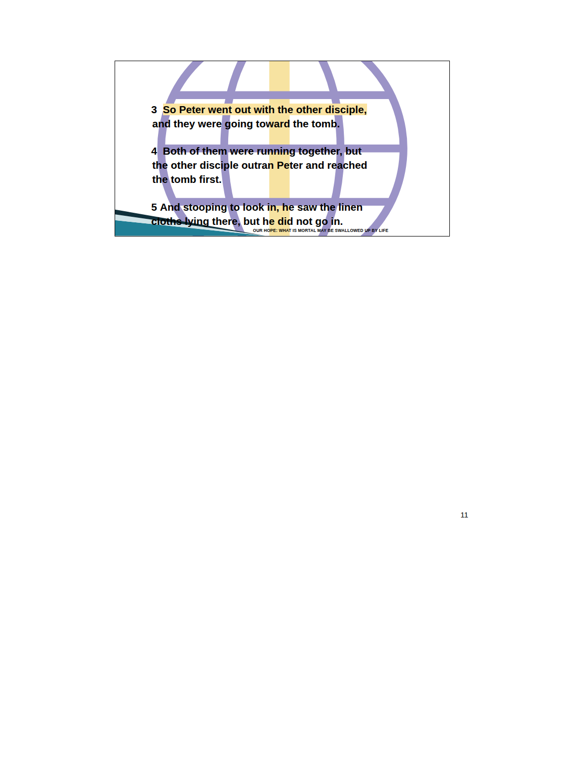3 So Peter went out with the other disciple,
and they were going toward the tomb.
4 Both of them were running together, but
the other disciple outran Peter and reached
the tomb first.
5 And stooping to look in, he saw the linen
cloths lying there, but he did not go in.
OUR HOPE: WHAT IS MORTAL MAY BE SWALLOWED UP BY LIFE
11